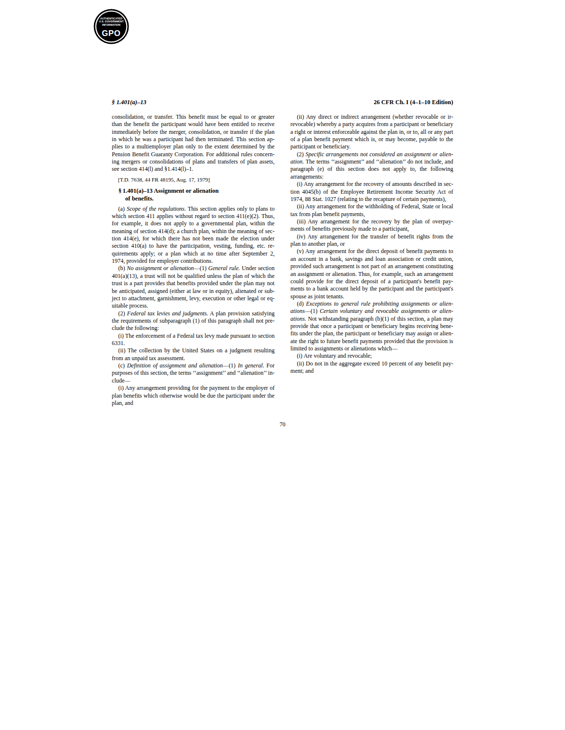AUTHENTICATED U.S. GOVERNMENT INFORMATION GPO
§ 1.401(a)–13 26 CFR Ch. I (4–1–10 Edition)
consolidation, or transfer. This benefit must be equal to or greater than the benefit the participant would have been entitled to receive immediately before the merger, consolidation, or transfer if the plan in which he was a participant had then terminated. This section applies to a multiemployer plan only to the extent determined by the Pension Benefit Guaranty Corporation. For additional rules concerning mergers or consolidations of plans and transfers of plan assets, see section 414(l) and §1.414(l)–1.
[T.D. 7638, 44 FR 48195, Aug. 17, 1979]
§1.401(a)–13 Assignment or alienationof benefits.
(a) Scope of the regulations. This section applies only to plans to which section 411 applies without regard to section 411(e)(2). Thus, for example, it does not apply to a governmental plan, within the meaning of section 414(d); a church plan, within the meaning of section 414(e), for which there has not been made the election under section 410(a) to have the participation, vesting, funding, etc. requirements apply; or a plan which at no time after September 2, 1974, provided for employer contributions.
(b) No assignment or alienation—(1) General rule. Under section 401(a)(13), a trust will not be qualified unless the plan of which the trust is a part provides that benefits provided under the plan may not be anticipated, assigned (either at law or in equity), alienated or subject to attachment, garnishment, levy, execution or other legal or equitable process.
(2) Federal tax levies and judgments. A plan provision satisfying the requirements of subparagraph (1) of this paragraph shall not preclude the following:
(i) The enforcement of a Federal tax levy made pursuant to section 6331.
(ii) The collection by the United States on a judgment resulting from an unpaid tax assessment.
(c) Definition of assignment and alienation—(1) In general. For purposes of this section, the terms ‘‘assignment’’ and ‘‘alienation’’ include—
(i) Any arrangement providing for the payment to the employer of plan benefits which otherwise would be due the participant under the plan, and
(ii) Any direct or indirect arrangement (whether revocable or irrevocable) whereby a party acquires from a participant or beneficiary a right or interest enforceable against the plan in, or to, all or any part of a plan benefit payment which is, or may become, payable to the participant or beneficiary.
(2) Specific arrangements not considered an assignment or alienation. The terms ‘‘assignment’’ and ‘‘alienation’’ do not include, and paragraph (e) of this section does not apply to, the following arrangements:
(i) Any arrangement for the recovery of amounts described in section 4045(b) of the Employee Retirement Income Security Act of 1974, 88 Stat. 1027 (relating to the recapture of certain payments),
(ii) Any arrangement for the withholding of Federal, State or local tax from plan benefit payments,
(iii) Any arrangement for the recovery by the plan of overpayments of benefits previously made to a participant,
(iv) Any arrangement for the transfer of benefit rights from the plan to another plan, or
(v) Any arrangement for the direct deposit of benefit payments to an account in a bank, savings and loan association or credit union, provided such arrangement is not part of an arrangement constituting an assignment or alienation. Thus, for example, such an arrangement could provide for the direct deposit of a participant's benefit payments to a bank account held by the participant and the participant's spouse as joint tenants.
(d) Exceptions to general rule prohibiting assignments or alienations—(1) Certain voluntary and revocable assignments or alienations. Not withstanding paragraph (b)(1) of this section, a plan may provide that once a participant or beneficiary begins receiving benefits under the plan, the participant or beneficiary may assign or alienate the right to future benefit payments provided that the provision is limited to assignments or alienations which—
(i) Are voluntary and revocable;
(ii) Do not in the aggregate exceed 10 percent of any benefit payment; and
70